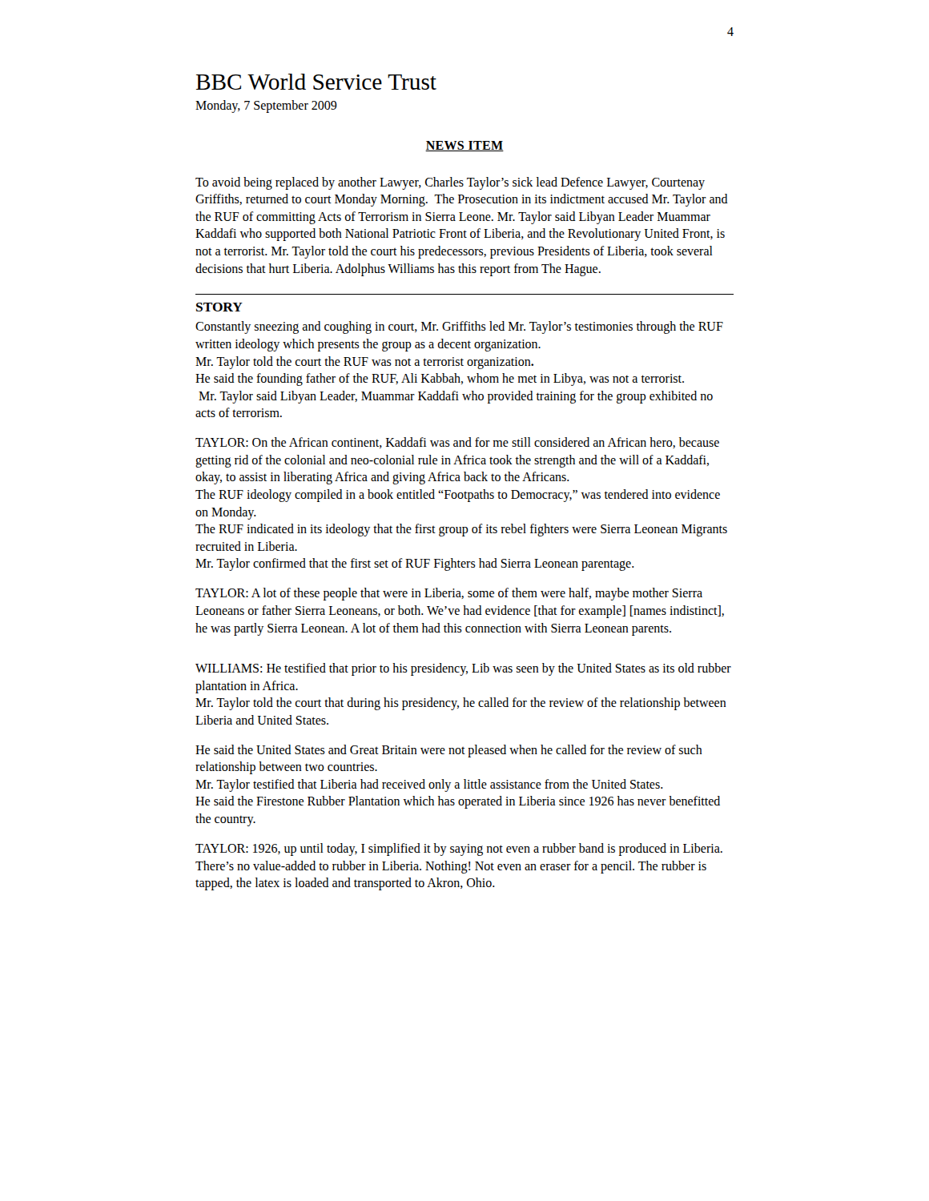4
BBC World Service Trust
Monday, 7 September 2009
NEWS ITEM
To avoid being replaced by another Lawyer, Charles Taylor’s sick lead Defence Lawyer, Courtenay Griffiths, returned to court Monday Morning. The Prosecution in its indictment accused Mr. Taylor and the RUF of committing Acts of Terrorism in Sierra Leone. Mr. Taylor said Libyan Leader Muammar Kaddafi who supported both National Patriotic Front of Liberia, and the Revolutionary United Front, is not a terrorist. Mr. Taylor told the court his predecessors, previous Presidents of Liberia, took several decisions that hurt Liberia. Adolphus Williams has this report from The Hague.
STORY
Constantly sneezing and coughing in court, Mr. Griffiths led Mr. Taylor’s testimonies through the RUF written ideology which presents the group as a decent organization.
Mr. Taylor told the court the RUF was not a terrorist organization.
He said the founding father of the RUF, Ali Kabbah, whom he met in Libya, was not a terrorist.
Mr. Taylor said Libyan Leader, Muammar Kaddafi who provided training for the group exhibited no acts of terrorism.
TAYLOR: On the African continent, Kaddafi was and for me still considered an African hero, because getting rid of the colonial and neo-colonial rule in Africa took the strength and the will of a Kaddafi, okay, to assist in liberating Africa and giving Africa back to the Africans.
The RUF ideology compiled in a book entitled “Footpaths to Democracy,” was tendered into evidence on Monday.
The RUF indicated in its ideology that the first group of its rebel fighters were Sierra Leonean Migrants recruited in Liberia.
Mr. Taylor confirmed that the first set of RUF Fighters had Sierra Leonean parentage.
TAYLOR: A lot of these people that were in Liberia, some of them were half, maybe mother Sierra Leoneans or father Sierra Leoneans, or both. We’ve had evidence [that for example] [names indistinct], he was partly Sierra Leonean. A lot of them had this connection with Sierra Leonean parents.
WILLIAMS: He testified that prior to his presidency, Lib was seen by the United States as its old rubber plantation in Africa.
Mr. Taylor told the court that during his presidency, he called for the review of the relationship between Liberia and United States.
He said the United States and Great Britain were not pleased when he called for the review of such relationship between two countries.
Mr. Taylor testified that Liberia had received only a little assistance from the United States.
He said the Firestone Rubber Plantation which has operated in Liberia since 1926 has never benefitted the country.
TAYLOR: 1926, up until today, I simplified it by saying not even a rubber band is produced in Liberia. There’s no value-added to rubber in Liberia. Nothing! Not even an eraser for a pencil. The rubber is tapped, the latex is loaded and transported to Akron, Ohio.